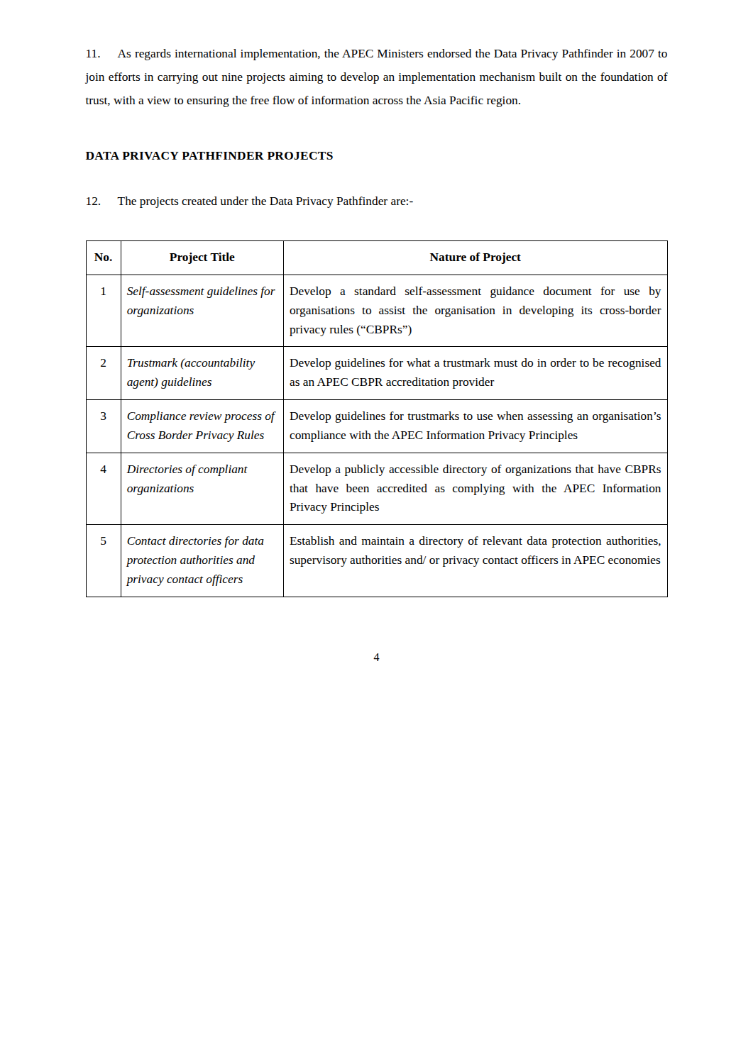11. As regards international implementation, the APEC Ministers endorsed the Data Privacy Pathfinder in 2007 to join efforts in carrying out nine projects aiming to develop an implementation mechanism built on the foundation of trust, with a view to ensuring the free flow of information across the Asia Pacific region.
DATA PRIVACY PATHFINDER PROJECTS
12. The projects created under the Data Privacy Pathfinder are:-
| No. | Project Title | Nature of Project |
| --- | --- | --- |
| 1 | Self-assessment guidelines for organizations | Develop a standard self-assessment guidance document for use by organisations to assist the organisation in developing its cross-border privacy rules (“CBPRs”) |
| 2 | Trustmark (accountability agent) guidelines | Develop guidelines for what a trustmark must do in order to be recognised as an APEC CBPR accreditation provider |
| 3 | Compliance review process of Cross Border Privacy Rules | Develop guidelines for trustmarks to use when assessing an organisation’s compliance with the APEC Information Privacy Principles |
| 4 | Directories of compliant organizations | Develop a publicly accessible directory of organizations that have CBPRs that have been accredited as complying with the APEC Information Privacy Principles |
| 5 | Contact directories for data protection authorities and privacy contact officers | Establish and maintain a directory of relevant data protection authorities, supervisory authorities and/ or privacy contact officers in APEC economies |
4